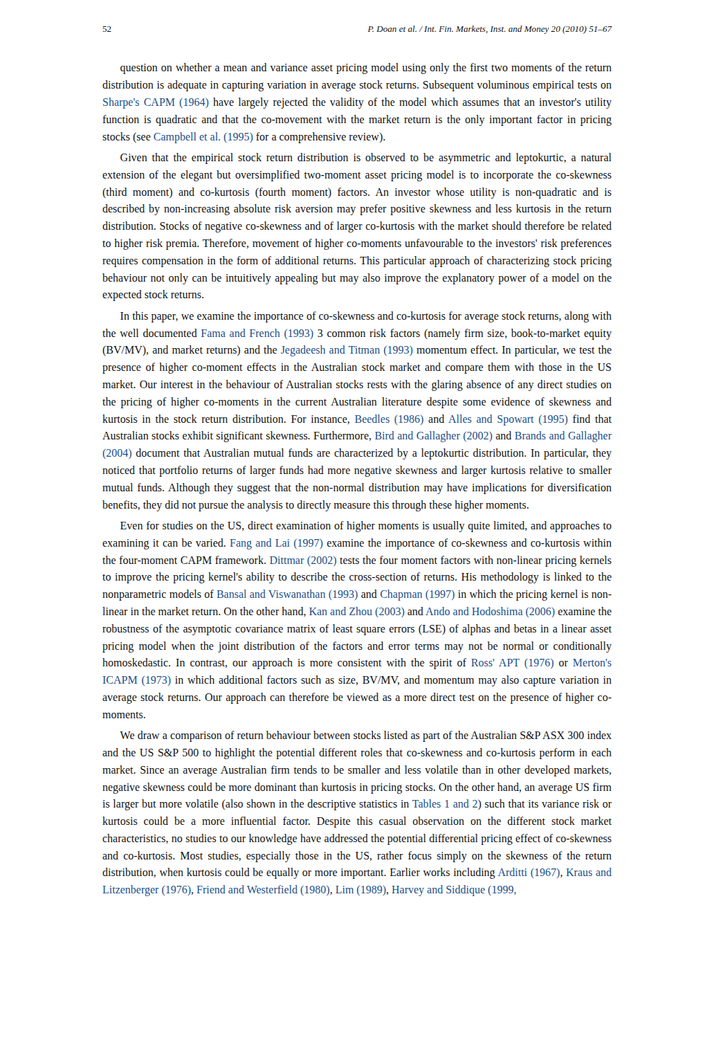52 P. Doan et al. / Int. Fin. Markets, Inst. and Money 20 (2010) 51–67
question on whether a mean and variance asset pricing model using only the first two moments of the return distribution is adequate in capturing variation in average stock returns. Subsequent voluminous empirical tests on Sharpe's CAPM (1964) have largely rejected the validity of the model which assumes that an investor's utility function is quadratic and that the co-movement with the market return is the only important factor in pricing stocks (see Campbell et al. (1995) for a comprehensive review).
Given that the empirical stock return distribution is observed to be asymmetric and leptokurtic, a natural extension of the elegant but oversimplified two-moment asset pricing model is to incorporate the co-skewness (third moment) and co-kurtosis (fourth moment) factors. An investor whose utility is non-quadratic and is described by non-increasing absolute risk aversion may prefer positive skewness and less kurtosis in the return distribution. Stocks of negative co-skewness and of larger co-kurtosis with the market should therefore be related to higher risk premia. Therefore, movement of higher co-moments unfavourable to the investors' risk preferences requires compensation in the form of additional returns. This particular approach of characterizing stock pricing behaviour not only can be intuitively appealing but may also improve the explanatory power of a model on the expected stock returns.
In this paper, we examine the importance of co-skewness and co-kurtosis for average stock returns, along with the well documented Fama and French (1993) 3 common risk factors (namely firm size, book-to-market equity (BV/MV), and market returns) and the Jegadeesh and Titman (1993) momentum effect. In particular, we test the presence of higher co-moment effects in the Australian stock market and compare them with those in the US market. Our interest in the behaviour of Australian stocks rests with the glaring absence of any direct studies on the pricing of higher co-moments in the current Australian literature despite some evidence of skewness and kurtosis in the stock return distribution. For instance, Beedles (1986) and Alles and Spowart (1995) find that Australian stocks exhibit significant skewness. Furthermore, Bird and Gallagher (2002) and Brands and Gallagher (2004) document that Australian mutual funds are characterized by a leptokurtic distribution. In particular, they noticed that portfolio returns of larger funds had more negative skewness and larger kurtosis relative to smaller mutual funds. Although they suggest that the non-normal distribution may have implications for diversification benefits, they did not pursue the analysis to directly measure this through these higher moments.
Even for studies on the US, direct examination of higher moments is usually quite limited, and approaches to examining it can be varied. Fang and Lai (1997) examine the importance of co-skewness and co-kurtosis within the four-moment CAPM framework. Dittmar (2002) tests the four moment factors with non-linear pricing kernels to improve the pricing kernel's ability to describe the cross-section of returns. His methodology is linked to the nonparametric models of Bansal and Viswanathan (1993) and Chapman (1997) in which the pricing kernel is non-linear in the market return. On the other hand, Kan and Zhou (2003) and Ando and Hodoshima (2006) examine the robustness of the asymptotic covariance matrix of least square errors (LSE) of alphas and betas in a linear asset pricing model when the joint distribution of the factors and error terms may not be normal or conditionally homoskedastic. In contrast, our approach is more consistent with the spirit of Ross' APT (1976) or Merton's ICAPM (1973) in which additional factors such as size, BV/MV, and momentum may also capture variation in average stock returns. Our approach can therefore be viewed as a more direct test on the presence of higher co-moments.
We draw a comparison of return behaviour between stocks listed as part of the Australian S&P ASX 300 index and the US S&P 500 to highlight the potential different roles that co-skewness and co-kurtosis perform in each market. Since an average Australian firm tends to be smaller and less volatile than in other developed markets, negative skewness could be more dominant than kurtosis in pricing stocks. On the other hand, an average US firm is larger but more volatile (also shown in the descriptive statistics in Tables 1 and 2) such that its variance risk or kurtosis could be a more influential factor. Despite this casual observation on the different stock market characteristics, no studies to our knowledge have addressed the potential differential pricing effect of co-skewness and co-kurtosis. Most studies, especially those in the US, rather focus simply on the skewness of the return distribution, when kurtosis could be equally or more important. Earlier works including Arditti (1967), Kraus and Litzenberger (1976), Friend and Westerfield (1980), Lim (1989), Harvey and Siddique (1999,